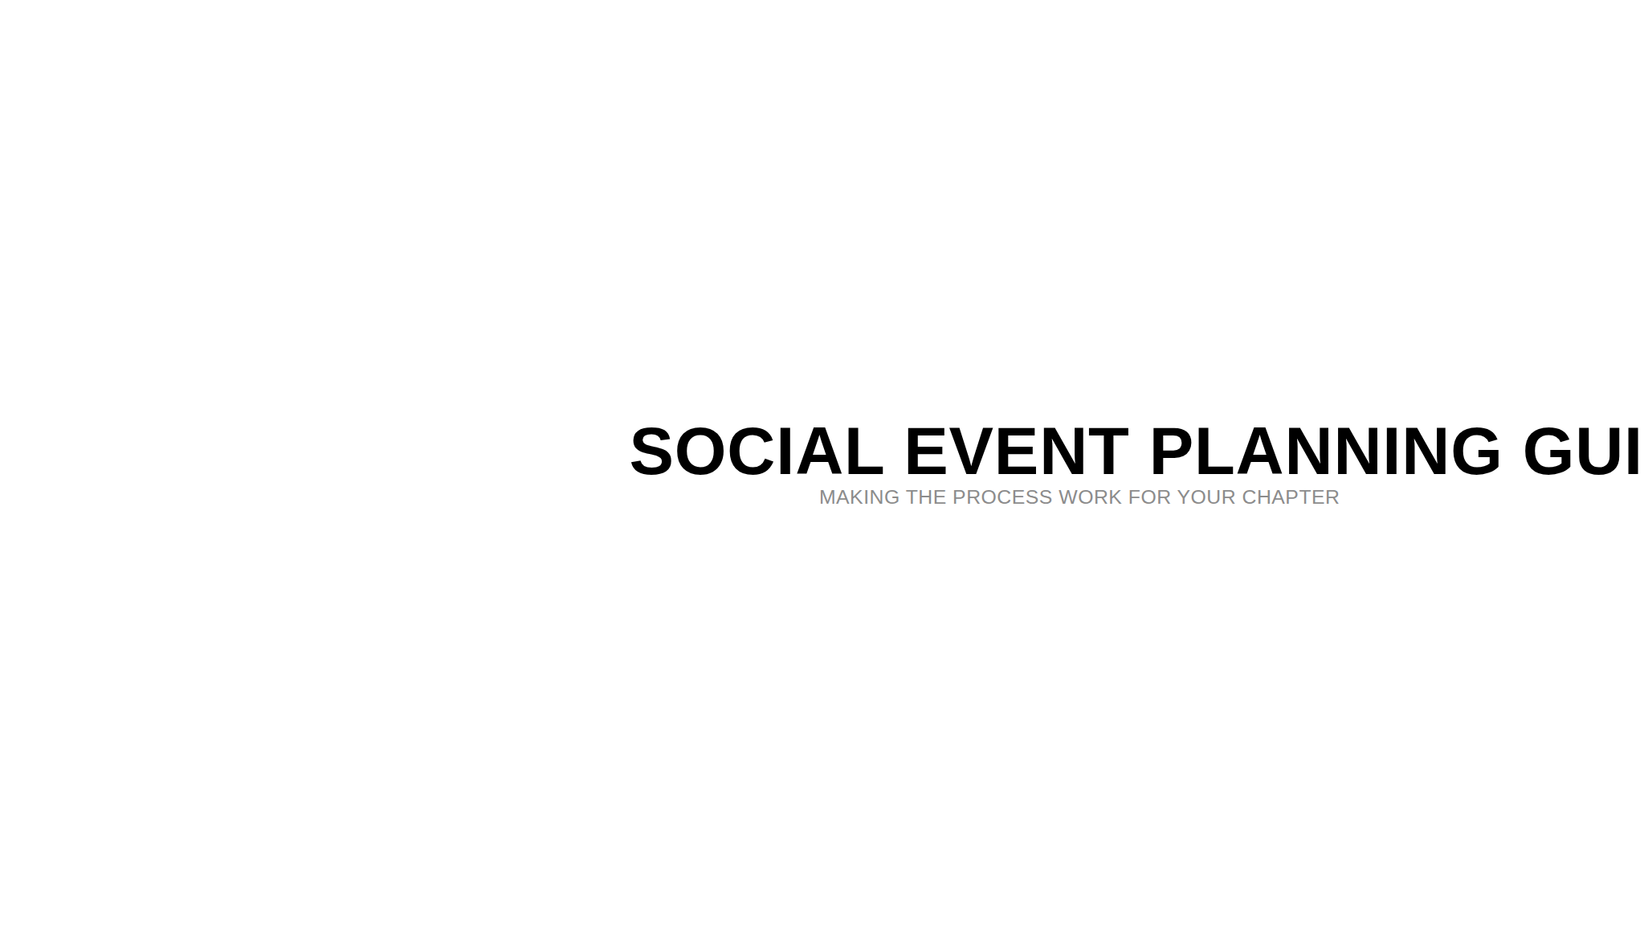Social Event Planning Guide
Making the process work for your chapter